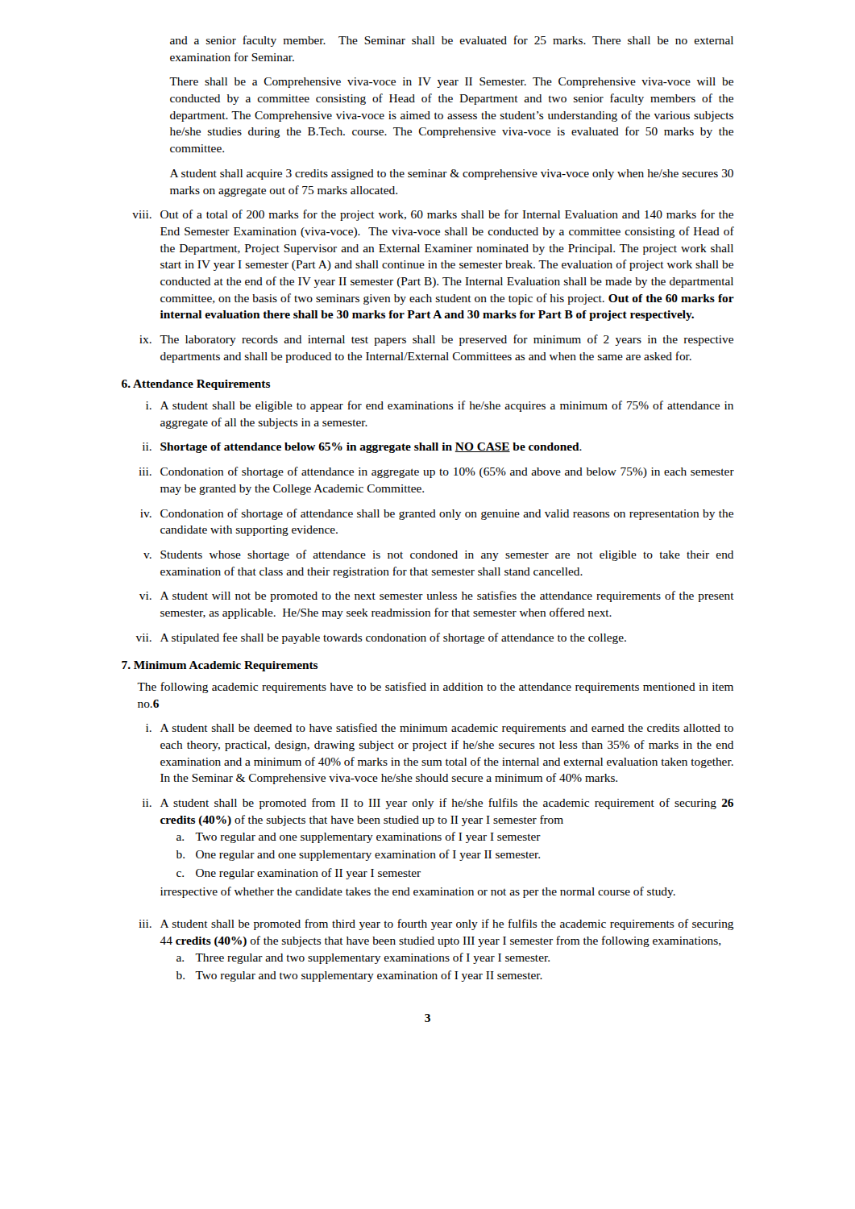and a senior faculty member. The Seminar shall be evaluated for 25 marks. There shall be no external examination for Seminar.
There shall be a Comprehensive viva-voce in IV year II Semester. The Comprehensive viva-voce will be conducted by a committee consisting of Head of the Department and two senior faculty members of the department. The Comprehensive viva-voce is aimed to assess the student’s understanding of the various subjects he/she studies during the B.Tech. course. The Comprehensive viva-voce is evaluated for 50 marks by the committee.
A student shall acquire 3 credits assigned to the seminar & comprehensive viva-voce only when he/she secures 30 marks on aggregate out of 75 marks allocated.
viii.
Out of a total of 200 marks for the project work, 60 marks shall be for Internal Evaluation and 140 marks for the End Semester Examination (viva-voce). The viva-voce shall be conducted by a committee consisting of Head of the Department, Project Supervisor and an External Examiner nominated by the Principal. The project work shall start in IV year I semester (Part A) and shall continue in the semester break. The evaluation of project work shall be conducted at the end of the IV year II semester (Part B). The Internal Evaluation shall be made by the departmental committee, on the basis of two seminars given by each student on the topic of his project. Out of the 60 marks for internal evaluation there shall be 30 marks for Part A and 30 marks for Part B of project respectively.
ix.
The laboratory records and internal test papers shall be preserved for minimum of 2 years in the respective departments and shall be produced to the Internal/External Committees as and when the same are asked for.
6. Attendance Requirements
i.
A student shall be eligible to appear for end examinations if he/she acquires a minimum of 75% of attendance in aggregate of all the subjects in a semester.
ii.
Shortage of attendance below 65% in aggregate shall in NO CASE be condoned.
iii.
Condonation of shortage of attendance in aggregate up to 10% (65% and above and below 75%) in each semester may be granted by the College Academic Committee.
iv.
Condonation of shortage of attendance shall be granted only on genuine and valid reasons on representation by the candidate with supporting evidence.
v.
Students whose shortage of attendance is not condoned in any semester are not eligible to take their end examination of that class and their registration for that semester shall stand cancelled.
vi.
A student will not be promoted to the next semester unless he satisfies the attendance requirements of the present semester, as applicable. He/She may seek readmission for that semester when offered next.
vii.
A stipulated fee shall be payable towards condonation of shortage of attendance to the college.
7. Minimum Academic Requirements
The following academic requirements have to be satisfied in addition to the attendance requirements mentioned in item no.6
i.
A student shall be deemed to have satisfied the minimum academic requirements and earned the credits allotted to each theory, practical, design, drawing subject or project if he/she secures not less than 35% of marks in the end examination and a minimum of 40% of marks in the sum total of the internal and external evaluation taken together. In the Seminar & Comprehensive viva-voce he/she should secure a minimum of 40% marks.
ii.
A student shall be promoted from II to III year only if he/she fulfils the academic requirement of securing 26 credits (40%) of the subjects that have been studied up to II year I semester from
a.
Two regular and one supplementary examinations of I year I semester
b.
One regular and one supplementary examination of I year II semester.
c.
One regular examination of II year I semester
irrespective of whether the candidate takes the end examination or not as per the normal course of study.
iii.
A student shall be promoted from third year to fourth year only if he fulfils the academic requirements of securing 44 credits (40%) of the subjects that have been studied upto III year I semester from the following examinations,
a.
Three regular and two supplementary examinations of I year I semester.
b.
Two regular and two supplementary examination of I year II semester.
3